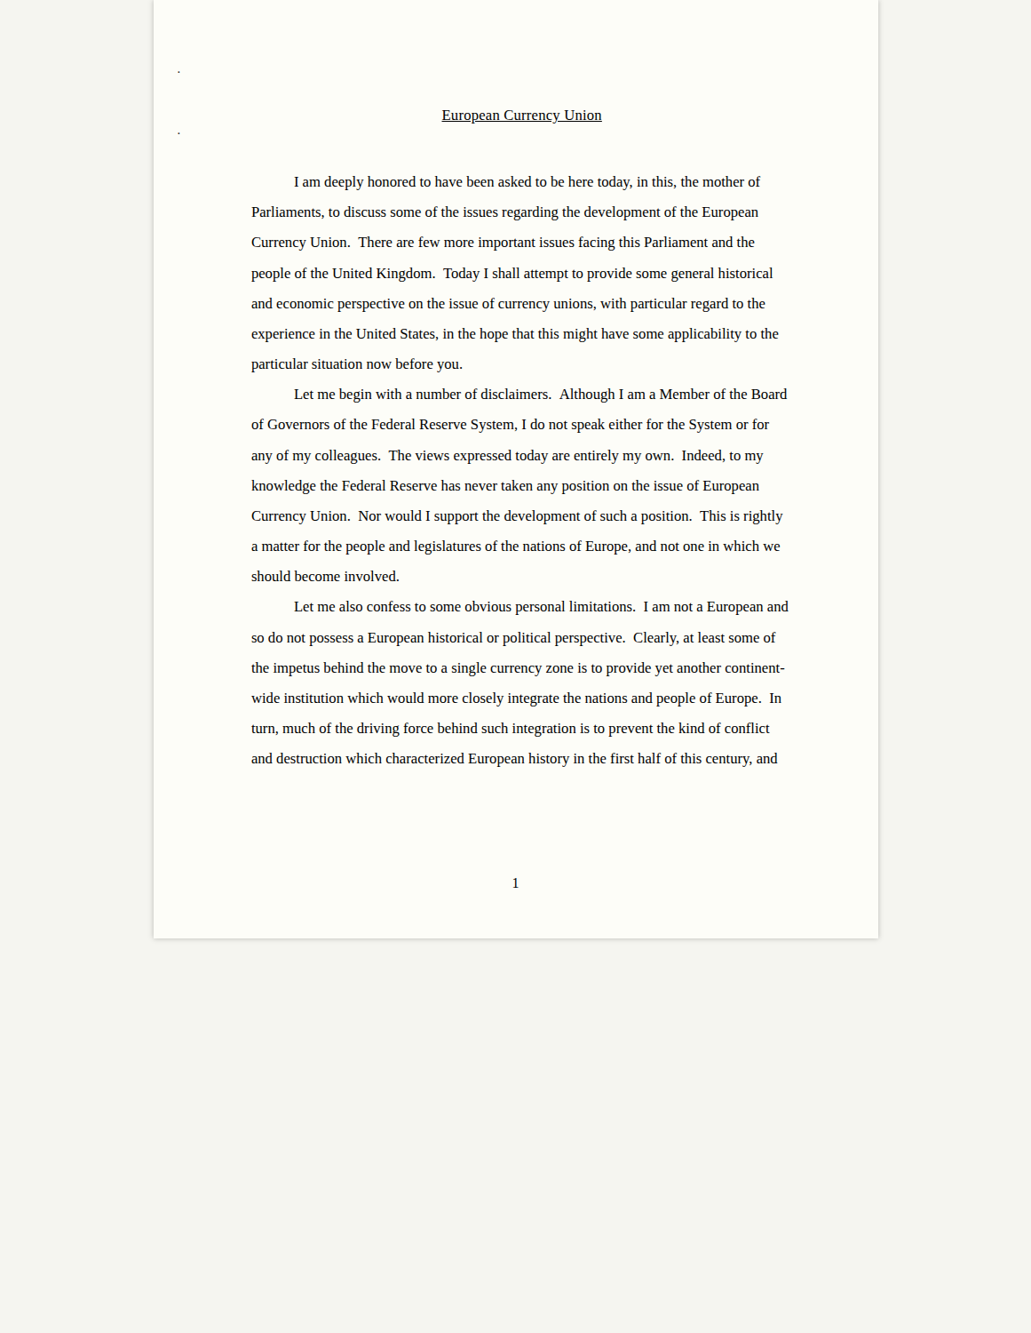.
.
European Currency Union
I am deeply honored to have been asked to be here today, in this, the mother of Parliaments, to discuss some of the issues regarding the development of the European Currency Union. There are few more important issues facing this Parliament and the people of the United Kingdom. Today I shall attempt to provide some general historical and economic perspective on the issue of currency unions, with particular regard to the experience in the United States, in the hope that this might have some applicability to the particular situation now before you.
Let me begin with a number of disclaimers. Although I am a Member of the Board of Governors of the Federal Reserve System, I do not speak either for the System or for any of my colleagues. The views expressed today are entirely my own. Indeed, to my knowledge the Federal Reserve has never taken any position on the issue of European Currency Union. Nor would I support the development of such a position. This is rightly a matter for the people and legislatures of the nations of Europe, and not one in which we should become involved.
Let me also confess to some obvious personal limitations. I am not a European and so do not possess a European historical or political perspective. Clearly, at least some of the impetus behind the move to a single currency zone is to provide yet another continent-wide institution which would more closely integrate the nations and people of Europe. In turn, much of the driving force behind such integration is to prevent the kind of conflict and destruction which characterized European history in the first half of this century, and
1